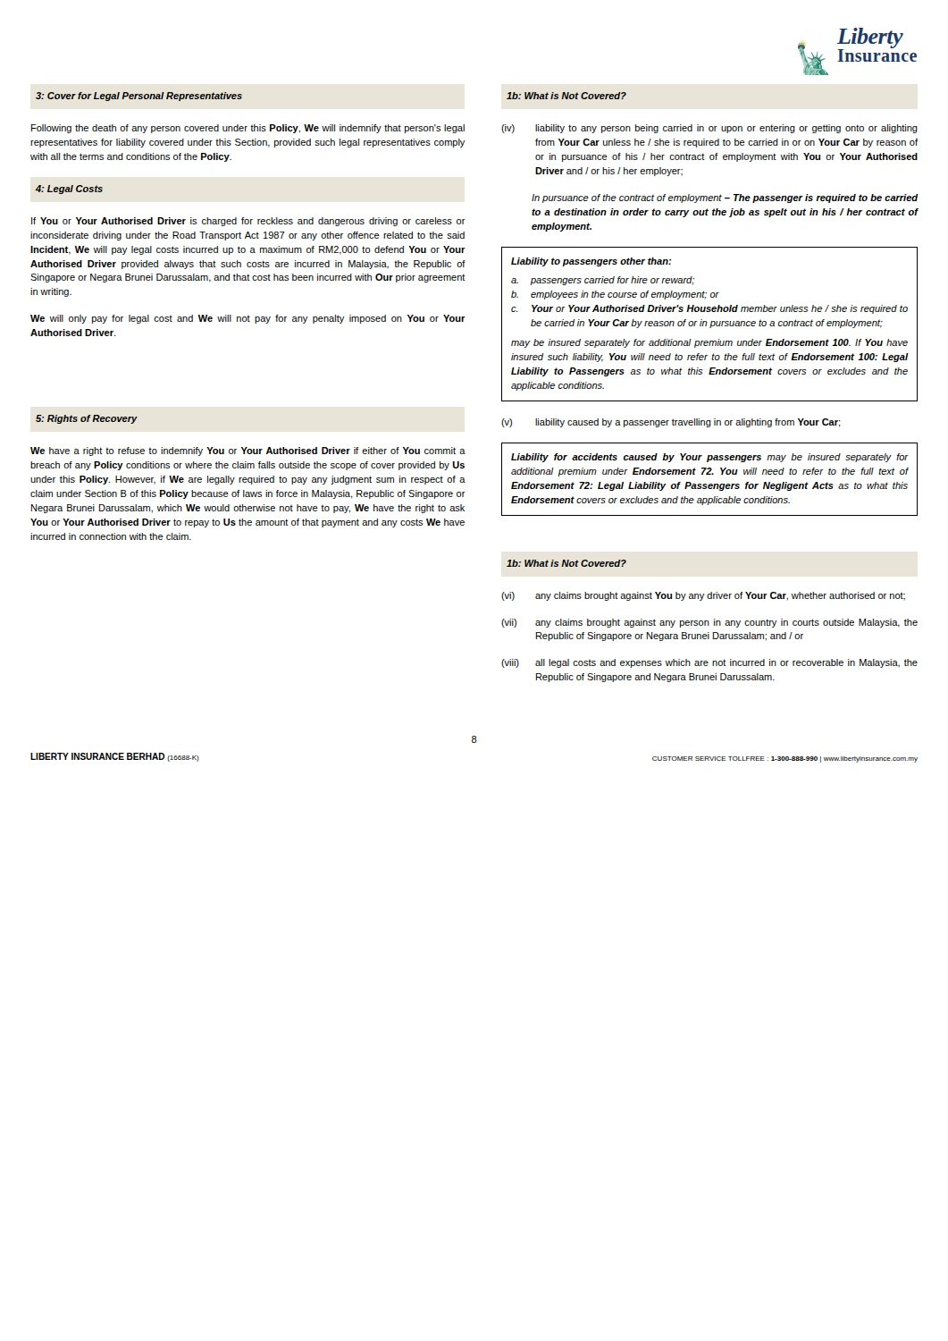🗽Liberty Insurance
| 3: Cover for Legal Personal Representatives Following the death of any person covered under this Policy , We will indemnify that person's legal representatives for liability covered under this Section, provided such legal representatives comply with all the terms and conditions of the Policy . 4: Legal Costs If You or Your Authorised Driver is charged for reckless and dangerous driving or careless or inconsiderate driving under the Road Transport Act 1987 or any other offence related to the said Incident , We will pay legal costs incurred up to a maximum of RM2,000 to defend You or Your Authorised Driver provided always that such costs are incurred in Malaysia, the Republic of Singapore or Negara Brunei Darussalam, and that cost has been incurred with Our prior agreement in writing. We will only pay for legal cost and We will not pay for any penalty imposed on You or Your Authorised Driver . 5: Rights of Recovery We have a right to refuse to indemnify You or Your Authorised Driver if either of You commit a breach of any Policy conditions or where the claim falls outside the scope of cover provided by Us under this Policy . However, if We are legally required to pay any judgment sum in respect of a claim under Section B of this Policy because of laws in force in Malaysia, Republic of Singapore or Negara Brunei Darussalam, which We would otherwise not have to pay, We have the right to ask You or Your Authorised Driver to repay to Us the amount of that payment and any costs We have incurred in connection with the claim. | | 1b: What is Not Covered? / (iv) / liability to any person being carried in or upon or entering or getting onto or alighting from Your Car unless he / she is required to be carried in or on Your Car by reason of or in pursuance of his / her contract of employment with You or Your Authorised Driver and / or his / her employer; / In pursuance of the contract of employment – The passenger is required to be carried to a destination in order to carry out the job as spelt out in his / her contract of employment. Liability to passengers other than: / a. / passengers carried for hire or reward; / / b. / employees in the course of employment; or / / c. / Your or Your Authorised Driver's Household member unless he / she is required to be carried in Your Car by reason of or in pursuance to a contract of employment; / may be insured separately for additional premium under Endorsement 100 . If You have insured such liability, You will need to refer to the full text of Endorsement 100: Legal Liability to Passengers as to what this Endorsement covers or excludes and the applicable conditions. / (v) / liability caused by a passenger travelling in or alighting from Your Car ; / Liability for accidents caused by Your passengers may be insured separately for additional premium under Endorsement 72. You will need to refer to the full text of Endorsement 72: Legal Liability of Passengers for Negligent Acts as to what this Endorsement covers or excludes and the applicable conditions. 1b: What is Not Covered? / (vi) / any claims brought against You by any driver of Your Car , whether authorised or not; / / (vii) / any claims brought against any person in any country in courts outside Malaysia, the Republic of Singapore or Negara Brunei Darussalam; and / or / / (viii) / all legal costs and expenses which are not incurred in or recoverable in Malaysia, the Republic of Singapore and Negara Brunei Darussalam. / |
8
LIBERTY INSURANCE BERHAD (16688-K)
CUSTOMER SERVICE TOLLFREE : 1-300-888-990 | www.libertyinsurance.com.my